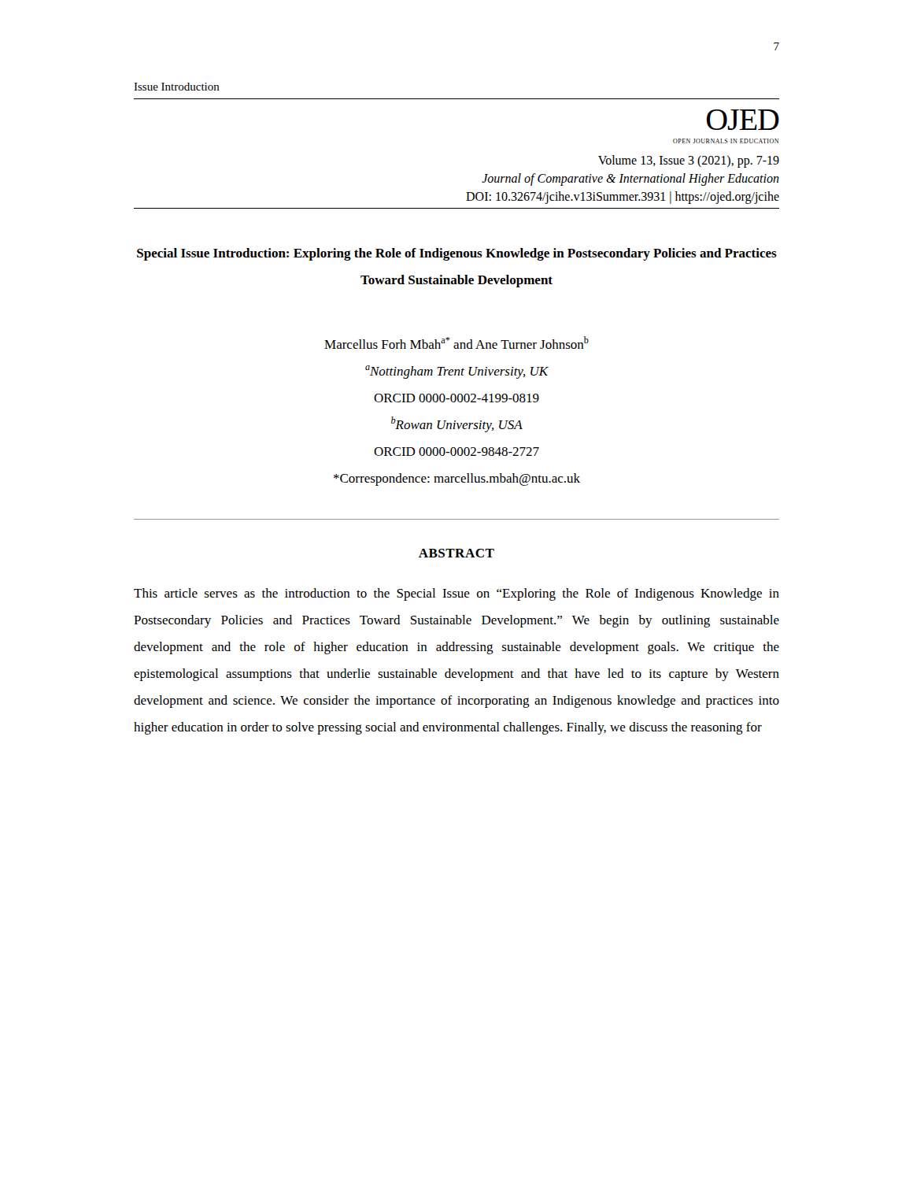7
Issue Introduction
OJED
Open Journals in Education
Volume 13, Issue 3 (2021), pp. 7-19
Journal of Comparative & International Higher Education
DOI: 10.32674/jcihe.v13iSummer.3931 | https://ojed.org/jcihe
Special Issue Introduction: Exploring the Role of Indigenous Knowledge in Postsecondary Policies and Practices Toward Sustainable Development
Marcellus Forh Mbaha* and Ane Turner Johnsonb
aNottingham Trent University, UK
ORCID 0000-0002-4199-0819
bRowan University, USA
ORCID 0000-0002-9848-2727
*Correspondence: marcellus.mbah@ntu.ac.uk
ABSTRACT
This article serves as the introduction to the Special Issue on “Exploring the Role of Indigenous Knowledge in Postsecondary Policies and Practices Toward Sustainable Development.” We begin by outlining sustainable development and the role of higher education in addressing sustainable development goals. We critique the epistemological assumptions that underlie sustainable development and that have led to its capture by Western development and science. We consider the importance of incorporating an Indigenous knowledge and practices into higher education in order to solve pressing social and environmental challenges. Finally, we discuss the reasoning for